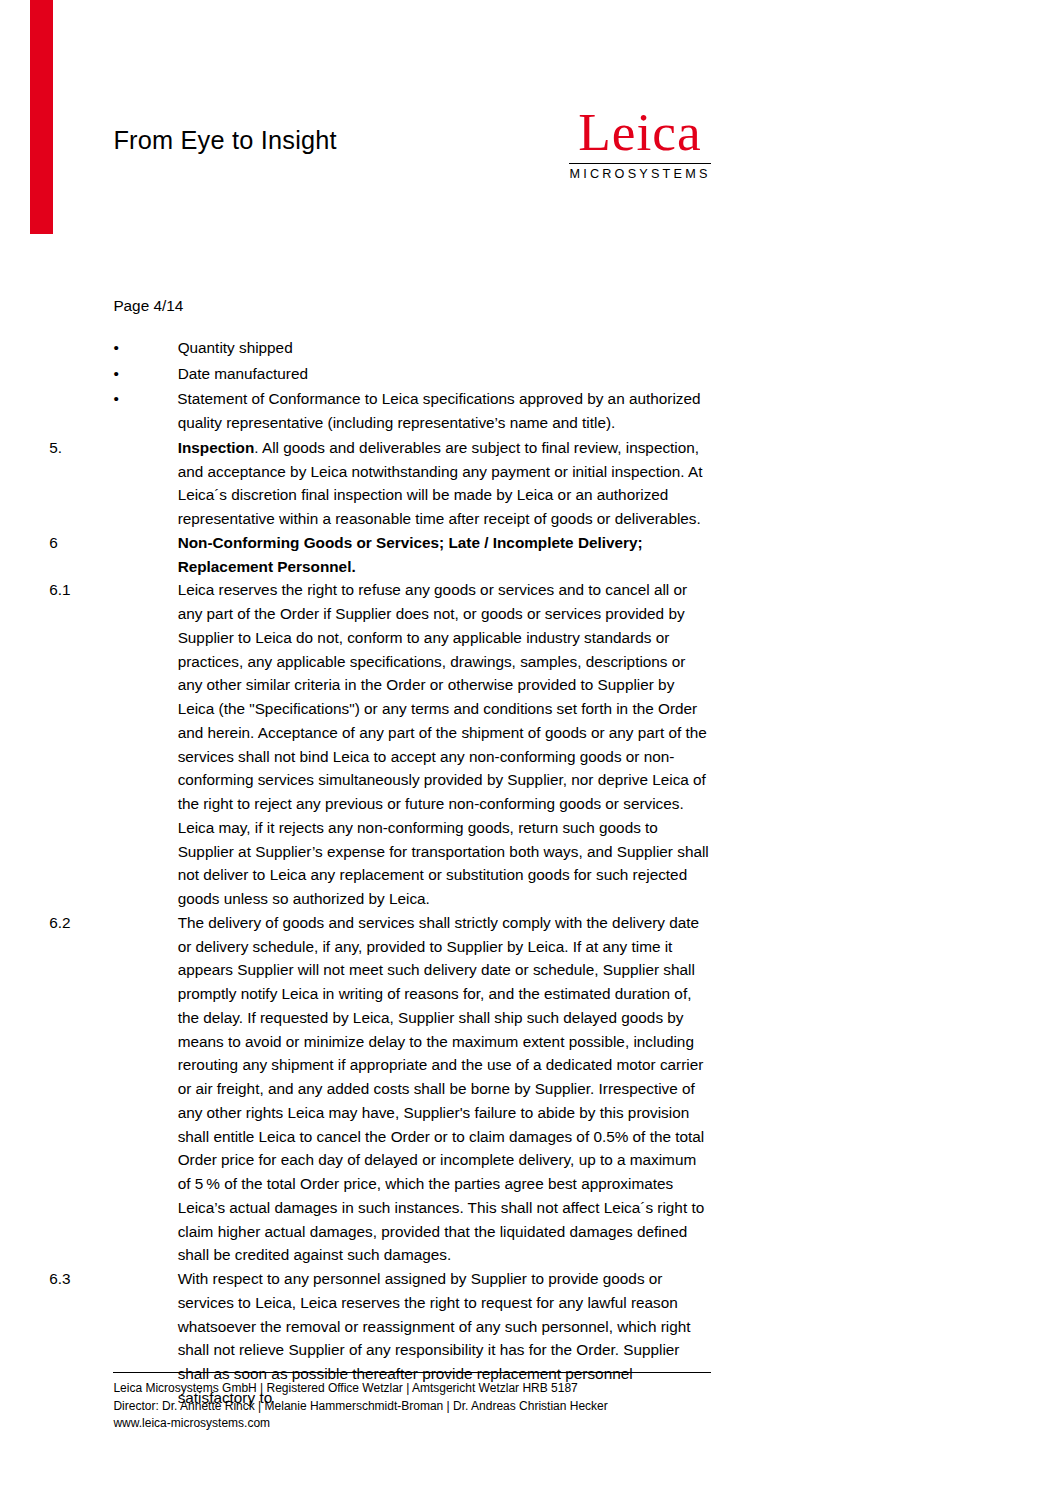From Eye to Insight
Leica MICROSYSTEMS
Page 4/14
Quantity shipped
Date manufactured
Statement of Conformance to Leica specifications approved by an authorized quality representative (including representative’s name and title).
5. Inspection. All goods and deliverables are subject to final review, inspection, and acceptance by Leica notwithstanding any payment or initial inspection. At Leica´s discretion final inspection will be made by Leica or an authorized representative within a reasonable time after receipt of goods or deliverables.
6 Non-Conforming Goods or Services; Late / Incomplete Delivery; Replacement Personnel.
6.1 Leica reserves the right to refuse any goods or services and to cancel all or any part of the Order if Supplier does not, or goods or services provided by Supplier to Leica do not, conform to any applicable industry standards or practices, any applicable specifications, drawings, samples, descriptions or any other similar criteria in the Order or otherwise provided to Supplier by Leica (the "Specifications") or any terms and conditions set forth in the Order and herein. Acceptance of any part of the shipment of goods or any part of the services shall not bind Leica to accept any non-conforming goods or non-conforming services simultaneously provided by Supplier, nor deprive Leica of the right to reject any previous or future non-conforming goods or services. Leica may, if it rejects any non-conforming goods, return such goods to Supplier at Supplier’s expense for transportation both ways, and Supplier shall not deliver to Leica any replacement or substitution goods for such rejected goods unless so authorized by Leica.
6.2 The delivery of goods and services shall strictly comply with the delivery date or delivery schedule, if any, provided to Supplier by Leica. If at any time it appears Supplier will not meet such delivery date or schedule, Supplier shall promptly notify Leica in writing of reasons for, and the estimated duration of, the delay. If requested by Leica, Supplier shall ship such delayed goods by means to avoid or minimize delay to the maximum extent possible, including rerouting any shipment if appropriate and the use of a dedicated motor carrier or air freight, and any added costs shall be borne by Supplier. Irrespective of any other rights Leica may have, Supplier's failure to abide by this provision shall entitle Leica to cancel the Order or to claim damages of 0.5% of the total Order price for each day of delayed or incomplete delivery, up to a maximum of 5 % of the total Order price, which the parties agree best approximates Leica’s actual damages in such instances. This shall not affect Leica´s right to claim higher actual damages, provided that the liquidated damages defined shall be credited against such damages.
6.3 With respect to any personnel assigned by Supplier to provide goods or services to Leica, Leica reserves the right to request for any lawful reason whatsoever the removal or reassignment of any such personnel, which right shall not relieve Supplier of any responsibility it has for the Order. Supplier shall as soon as possible thereafter provide replacement personnel satisfactory to
Leica Microsystems GmbH | Registered Office Wetzlar | Amtsgericht Wetzlar HRB 5187
Director: Dr. Annette Rinck | Melanie Hammerschmidt-Broman | Dr. Andreas Christian Hecker
www.leica-microsystems.com